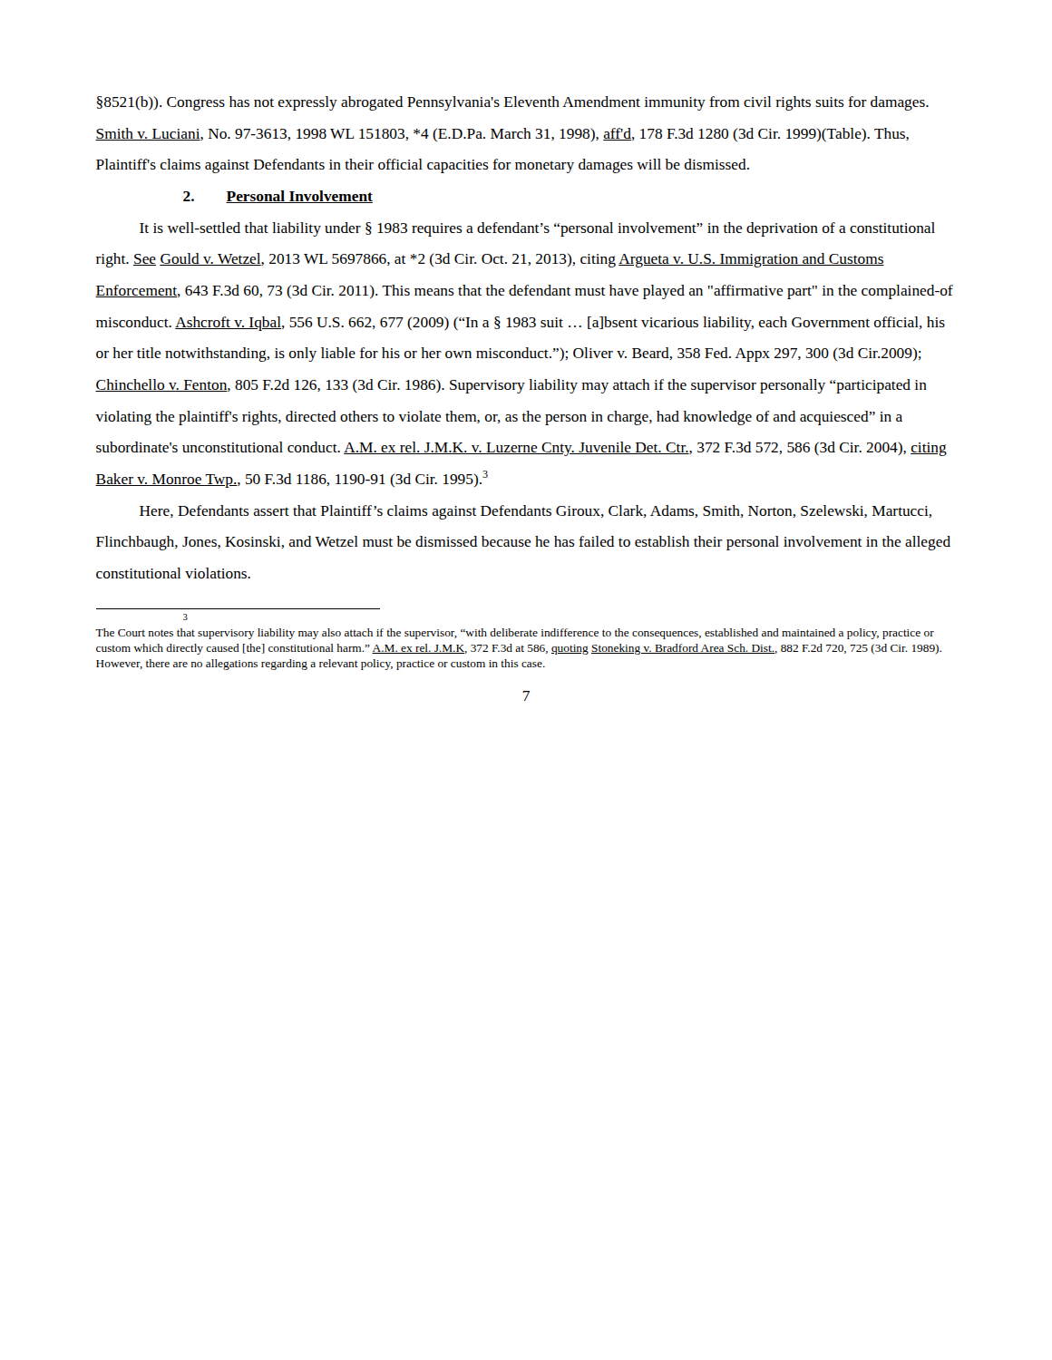§8521(b)). Congress has not expressly abrogated Pennsylvania's Eleventh Amendment immunity from civil rights suits for damages. Smith v. Luciani, No. 97-3613, 1998 WL 151803, *4 (E.D.Pa. March 31, 1998), aff'd, 178 F.3d 1280 (3d Cir. 1999)(Table). Thus, Plaintiff's claims against Defendants in their official capacities for monetary damages will be dismissed.
2. Personal Involvement
It is well-settled that liability under § 1983 requires a defendant’s “personal involvement” in the deprivation of a constitutional right. See Gould v. Wetzel, 2013 WL 5697866, at *2 (3d Cir. Oct. 21, 2013), citing Argueta v. U.S. Immigration and Customs Enforcement, 643 F.3d 60, 73 (3d Cir. 2011). This means that the defendant must have played an "affirmative part" in the complained-of misconduct. Ashcroft v. Iqbal, 556 U.S. 662, 677 (2009) (“In a § 1983 suit … [a]bsent vicarious liability, each Government official, his or her title notwithstanding, is only liable for his or her own misconduct.”); Oliver v. Beard, 358 Fed. Appx 297, 300 (3d Cir.2009); Chinchello v. Fenton, 805 F.2d 126, 133 (3d Cir. 1986). Supervisory liability may attach if the supervisor personally “participated in violating the plaintiff's rights, directed others to violate them, or, as the person in charge, had knowledge of and acquiesced” in a subordinate's unconstitutional conduct. A.M. ex rel. J.M.K. v. Luzerne Cnty. Juvenile Det. Ctr., 372 F.3d 572, 586 (3d Cir. 2004), citing Baker v. Monroe Twp., 50 F.3d 1186, 1190-91 (3d Cir. 1995).3
Here, Defendants assert that Plaintiff’s claims against Defendants Giroux, Clark, Adams, Smith, Norton, Szelewski, Martucci, Flinchbaugh, Jones, Kosinski, and Wetzel must be dismissed because he has failed to establish their personal involvement in the alleged constitutional violations.
3
The Court notes that supervisory liability may also attach if the supervisor, “with deliberate indifference to the consequences, established and maintained a policy, practice or custom which directly caused [the] constitutional harm.” A.M. ex rel. J.M.K, 372 F.3d at 586, quoting Stoneking v. Bradford Area Sch. Dist., 882 F.2d 720, 725 (3d Cir. 1989). However, there are no allegations regarding a relevant policy, practice or custom in this case.
7